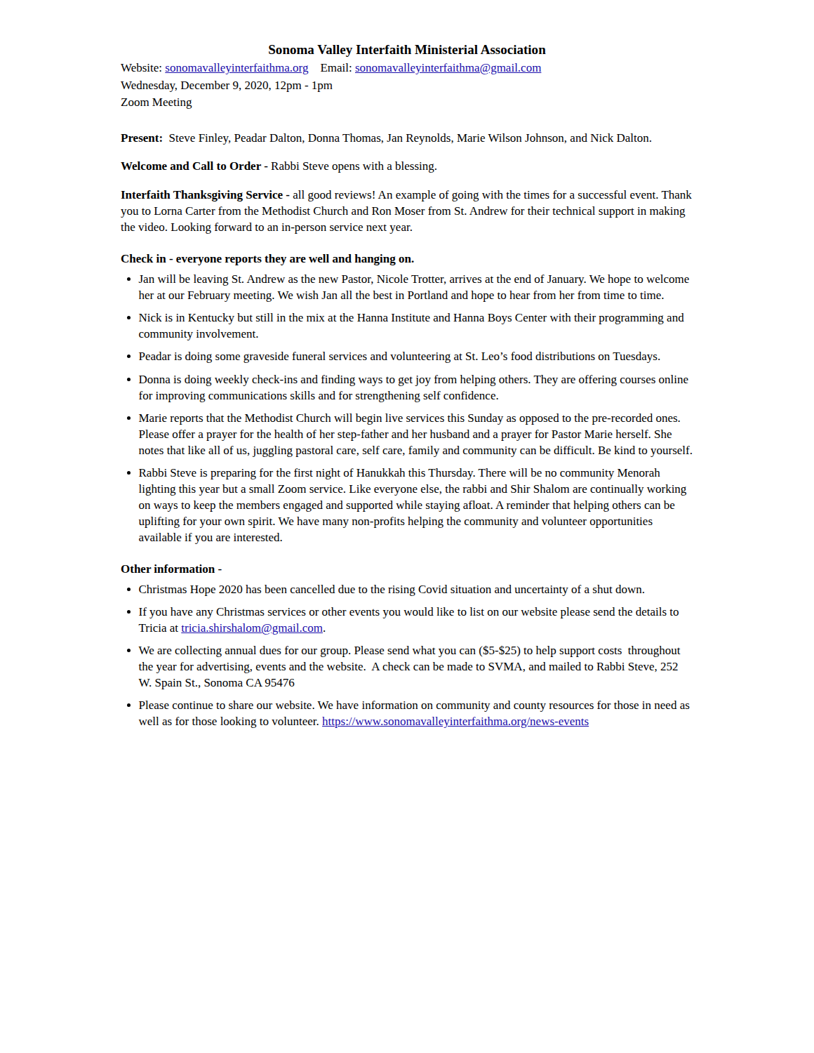Sonoma Valley Interfaith Ministerial Association
Website: sonomavalleyinterfaithma.org Email: sonomavalleyinterfaithma@gmail.com
Wednesday, December 9, 2020, 12pm - 1pm
Zoom Meeting
Present: Steve Finley, Peadar Dalton, Donna Thomas, Jan Reynolds, Marie Wilson Johnson, and Nick Dalton.
Welcome and Call to Order - Rabbi Steve opens with a blessing.
Interfaith Thanksgiving Service - all good reviews! An example of going with the times for a successful event. Thank you to Lorna Carter from the Methodist Church and Ron Moser from St. Andrew for their technical support in making the video. Looking forward to an in-person service next year.
Check in - everyone reports they are well and hanging on.
Jan will be leaving St. Andrew as the new Pastor, Nicole Trotter, arrives at the end of January. We hope to welcome her at our February meeting. We wish Jan all the best in Portland and hope to hear from her from time to time.
Nick is in Kentucky but still in the mix at the Hanna Institute and Hanna Boys Center with their programming and community involvement.
Peadar is doing some graveside funeral services and volunteering at St. Leo’s food distributions on Tuesdays.
Donna is doing weekly check-ins and finding ways to get joy from helping others. They are offering courses online for improving communications skills and for strengthening self confidence.
Marie reports that the Methodist Church will begin live services this Sunday as opposed to the pre-recorded ones. Please offer a prayer for the health of her step-father and her husband and a prayer for Pastor Marie herself. She notes that like all of us, juggling pastoral care, self care, family and community can be difficult. Be kind to yourself.
Rabbi Steve is preparing for the first night of Hanukkah this Thursday. There will be no community Menorah lighting this year but a small Zoom service. Like everyone else, the rabbi and Shir Shalom are continually working on ways to keep the members engaged and supported while staying afloat. A reminder that helping others can be uplifting for your own spirit. We have many non-profits helping the community and volunteer opportunities available if you are interested.
Other information -
Christmas Hope 2020 has been cancelled due to the rising Covid situation and uncertainty of a shut down.
If you have any Christmas services or other events you would like to list on our website please send the details to Tricia at tricia.shirshalom@gmail.com.
We are collecting annual dues for our group. Please send what you can ($5-$25) to help support costs throughout the year for advertising, events and the website. A check can be made to SVMA, and mailed to Rabbi Steve, 252 W. Spain St., Sonoma CA 95476
Please continue to share our website. We have information on community and county resources for those in need as well as for those looking to volunteer. https://www.sonomavalleyinterfaithma.org/news-events